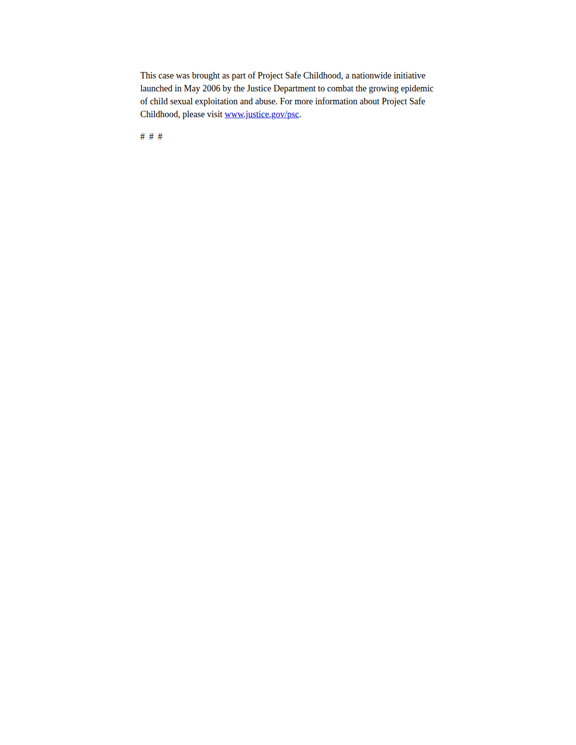This case was brought as part of Project Safe Childhood, a nationwide initiative launched in May 2006 by the Justice Department to combat the growing epidemic of child sexual exploitation and abuse. For more information about Project Safe Childhood, please visit www.justice.gov/psc.
# # #